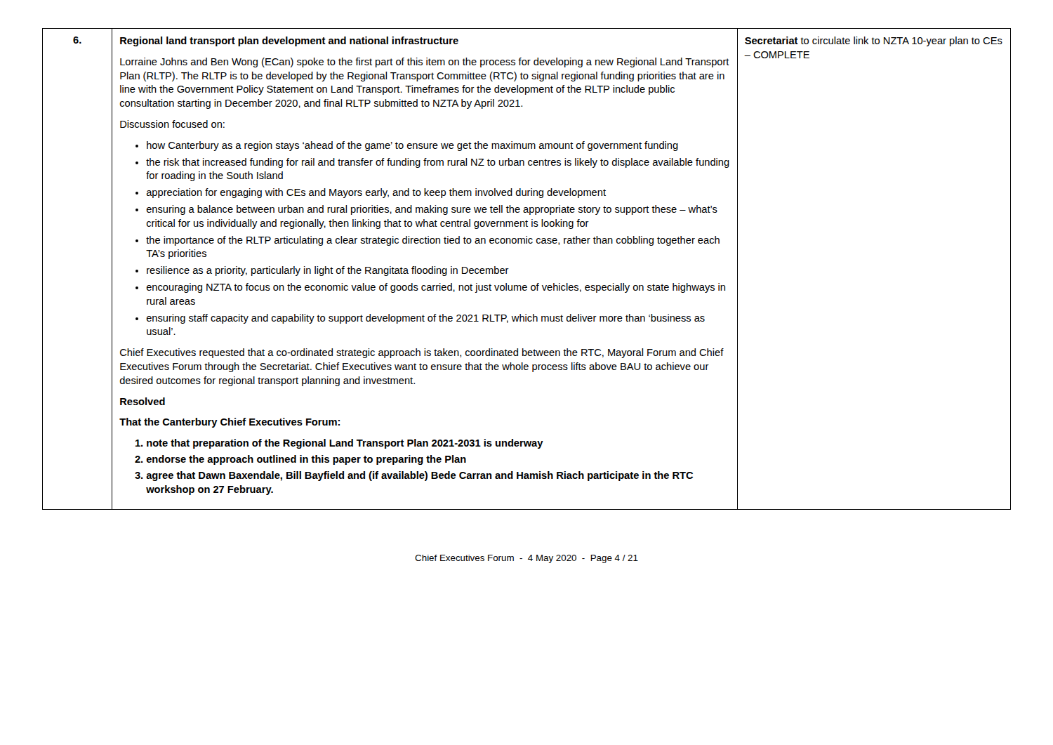| 6. | Regional land transport plan development and national infrastructure Lorraine Johns and Ben Wong (ECan) spoke to the first part of this item on the process for developing a new Regional Land Transport Plan (RLTP). The RLTP is to be developed by the Regional Transport Committee (RTC) to signal regional funding priorities that are in line with the Government Policy Statement on Land Transport. Timeframes for the development of the RLTP include public consultation starting in December 2020, and final RLTP submitted to NZTA by April 2021. Discussion focused on: how Canterbury as a region stays ‘ahead of the game’ to ensure we get the maximum amount of government funding the risk that increased funding for rail and transfer of funding from rural NZ to urban centres is likely to displace available funding for roading in the South Island appreciation for engaging with CEs and Mayors early, and to keep them involved during development ensuring a balance between urban and rural priorities, and making sure we tell the appropriate story to support these – what’s critical for us individually and regionally, then linking that to what central government is looking for the importance of the RLTP articulating a clear strategic direction tied to an economic case, rather than cobbling together each TA’s priorities resilience as a priority, particularly in light of the Rangitata flooding in December encouraging NZTA to focus on the economic value of goods carried, not just volume of vehicles, especially on state highways in rural areas ensuring staff capacity and capability to support development of the 2021 RLTP, which must deliver more than ‘business as usual’. Chief Executives requested that a co-ordinated strategic approach is taken, coordinated between the RTC, Mayoral Forum and Chief Executives Forum through the Secretariat. Chief Executives want to ensure that the whole process lifts above BAU to achieve our desired outcomes for regional transport planning and investment. Resolved That the Canterbury Chief Executives Forum: note that preparation of the Regional Land Transport Plan 2021-2031 is underway endorse the approach outlined in this paper to preparing the Plan agree that Dawn Baxendale, Bill Bayfield and (if available) Bede Carran and Hamish Riach participate in the RTC workshop on 27 February. | Secretariat to circulate link to NZTA 10-year plan to CEs – COMPLETE |
Chief Executives Forum - 4 May 2020 - Page 4 / 21